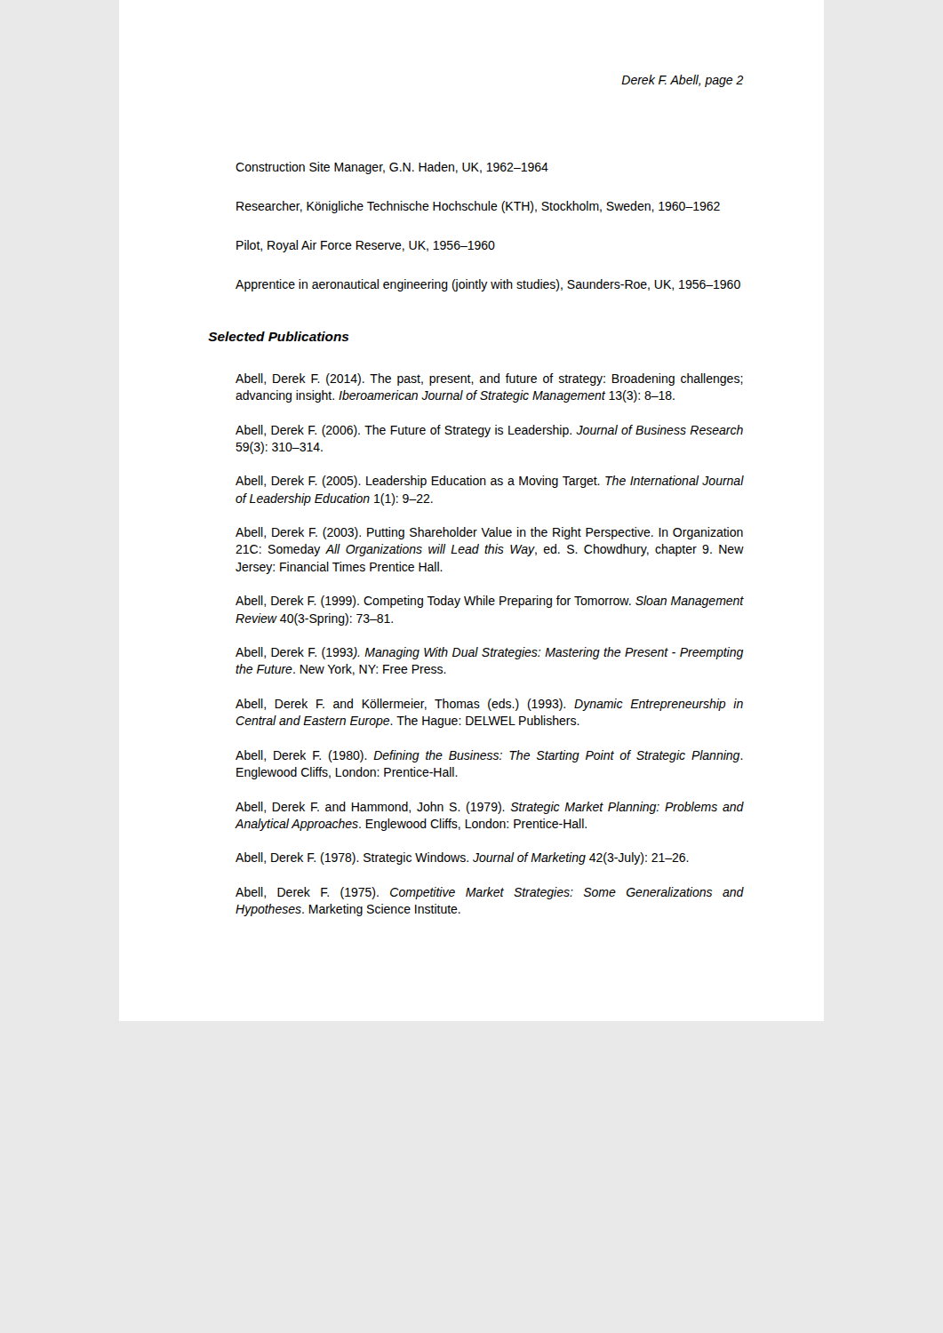Derek F. Abell, page 2
Construction Site Manager, G.N. Haden, UK, 1962–1964
Researcher, Königliche Technische Hochschule (KTH), Stockholm, Sweden, 1960–1962
Pilot, Royal Air Force Reserve, UK, 1956–1960
Apprentice in aeronautical engineering (jointly with studies), Saunders-Roe, UK, 1956–1960
Selected Publications
Abell, Derek F. (2014). The past, present, and future of strategy: Broadening challenges; advancing insight. Iberoamerican Journal of Strategic Management 13(3): 8–18.
Abell, Derek F. (2006). The Future of Strategy is Leadership. Journal of Business Research 59(3): 310–314.
Abell, Derek F. (2005). Leadership Education as a Moving Target. The International Journal of Leadership Education 1(1): 9–22.
Abell, Derek F. (2003). Putting Shareholder Value in the Right Perspective. In Organization 21C: Someday All Organizations will Lead this Way, ed. S. Chowdhury, chapter 9. New Jersey: Financial Times Prentice Hall.
Abell, Derek F. (1999). Competing Today While Preparing for Tomorrow. Sloan Management Review 40(3-Spring): 73–81.
Abell, Derek F. (1993). Managing With Dual Strategies: Mastering the Present - Preempting the Future. New York, NY: Free Press.
Abell, Derek F. and Köllermeier, Thomas (eds.) (1993). Dynamic Entrepreneurship in Central and Eastern Europe. The Hague: DELWEL Publishers.
Abell, Derek F. (1980). Defining the Business: The Starting Point of Strategic Planning. Englewood Cliffs, London: Prentice-Hall.
Abell, Derek F. and Hammond, John S. (1979). Strategic Market Planning: Problems and Analytical Approaches. Englewood Cliffs, London: Prentice-Hall.
Abell, Derek F. (1978). Strategic Windows. Journal of Marketing 42(3-July): 21–26.
Abell, Derek F. (1975). Competitive Market Strategies: Some Generalizations and Hypotheses. Marketing Science Institute.